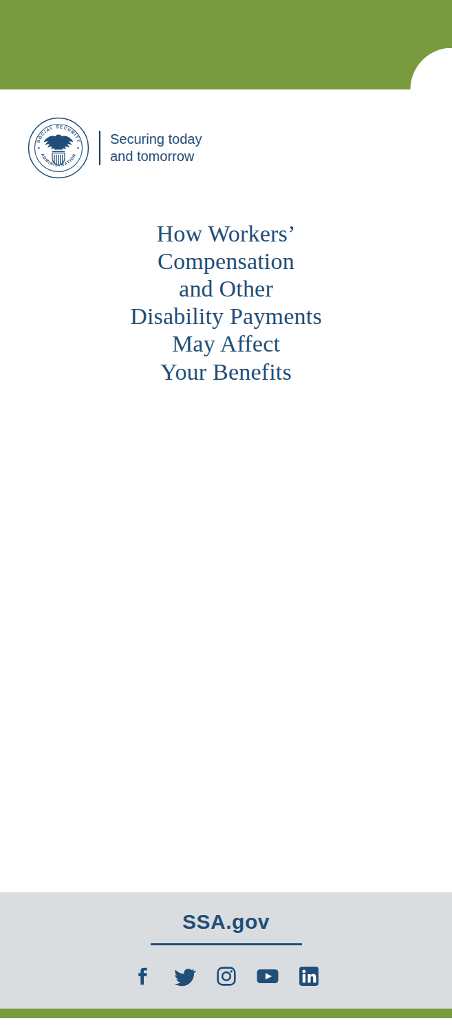SOCIAL SECURITY ADMINISTRATION
Securing today
and tomorrow
How Workers’
Compensation
and Other
Disability Payments
May Affect
Your Benefits
SSA.gov